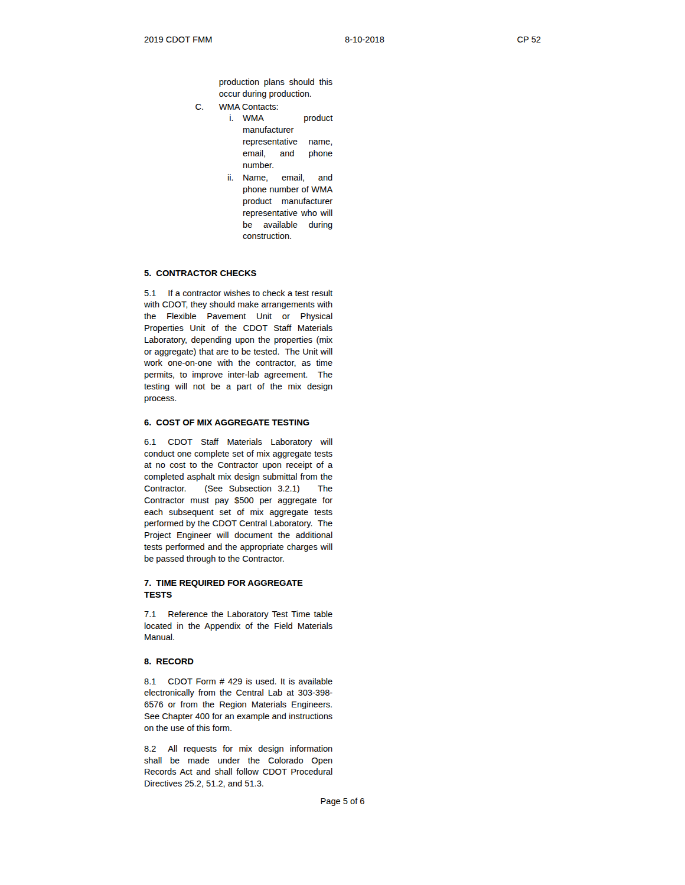2019 CDOT FMM
8-10-2018
CP 52
production plans should this occur during production.
C. WMA Contacts:
i. WMA product manufacturer representative name, email, and phone number.
ii. Name, email, and phone number of WMA product manufacturer representative who will be available during construction.
5. CONTRACTOR CHECKS
5.1 If a contractor wishes to check a test result with CDOT, they should make arrangements with the Flexible Pavement Unit or Physical Properties Unit of the CDOT Staff Materials Laboratory, depending upon the properties (mix or aggregate) that are to be tested. The Unit will work one-on-one with the contractor, as time permits, to improve inter-lab agreement. The testing will not be a part of the mix design process.
6. COST OF MIX AGGREGATE TESTING
6.1 CDOT Staff Materials Laboratory will conduct one complete set of mix aggregate tests at no cost to the Contractor upon receipt of a completed asphalt mix design submittal from the Contractor. (See Subsection 3.2.1) The Contractor must pay $500 per aggregate for each subsequent set of mix aggregate tests performed by the CDOT Central Laboratory. The Project Engineer will document the additional tests performed and the appropriate charges will be passed through to the Contractor.
7. TIME REQUIRED FOR AGGREGATE TESTS
7.1 Reference the Laboratory Test Time table located in the Appendix of the Field Materials Manual.
8. RECORD
8.1 CDOT Form # 429 is used. It is available electronically from the Central Lab at 303-398-6576 or from the Region Materials Engineers. See Chapter 400 for an example and instructions on the use of this form.
8.2 All requests for mix design information shall be made under the Colorado Open Records Act and shall follow CDOT Procedural Directives 25.2, 51.2, and 51.3.
Page 5 of 6